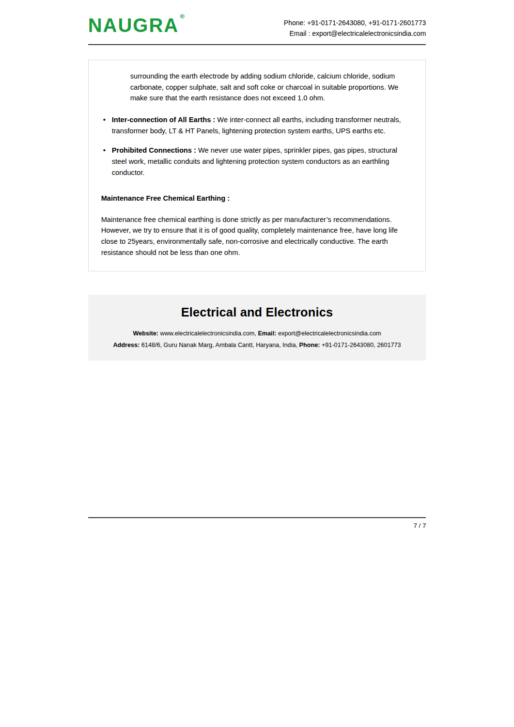NAUGRA®
Phone: +91-0171-2643080, +91-0171-2601773
Email : export@electricalelectronicsindia.com
surrounding the earth electrode by adding sodium chloride, calcium chloride, sodium carbonate, copper sulphate, salt and soft coke or charcoal in suitable proportions. We make sure that the earth resistance does not exceed 1.0 ohm.
Inter-connection of All Earths : We inter-connect all earths, including transformer neutrals, transformer body, LT & HT Panels, lightening protection system earths, UPS earths etc.
Prohibited Connections : We never use water pipes, sprinkler pipes, gas pipes, structural steel work, metallic conduits and lightening protection system conductors as an earthling conductor.
Maintenance Free Chemical Earthing :
Maintenance free chemical earthing is done strictly as per manufacturer’s recommendations. However, we try to ensure that it is of good quality, completely maintenance free, have long life close to 25years, environmentally safe, non-corrosive and electrically conductive. The earth resistance should not be less than one ohm.
Electrical and Electronics
Website: www.electricalelectronicsindia.com, Email: export@electricalelectronicsindia.com
Address: 6148/6, Guru Nanak Marg, Ambala Cantt, Haryana, India, Phone: +91-0171-2643080, 2601773
7 / 7